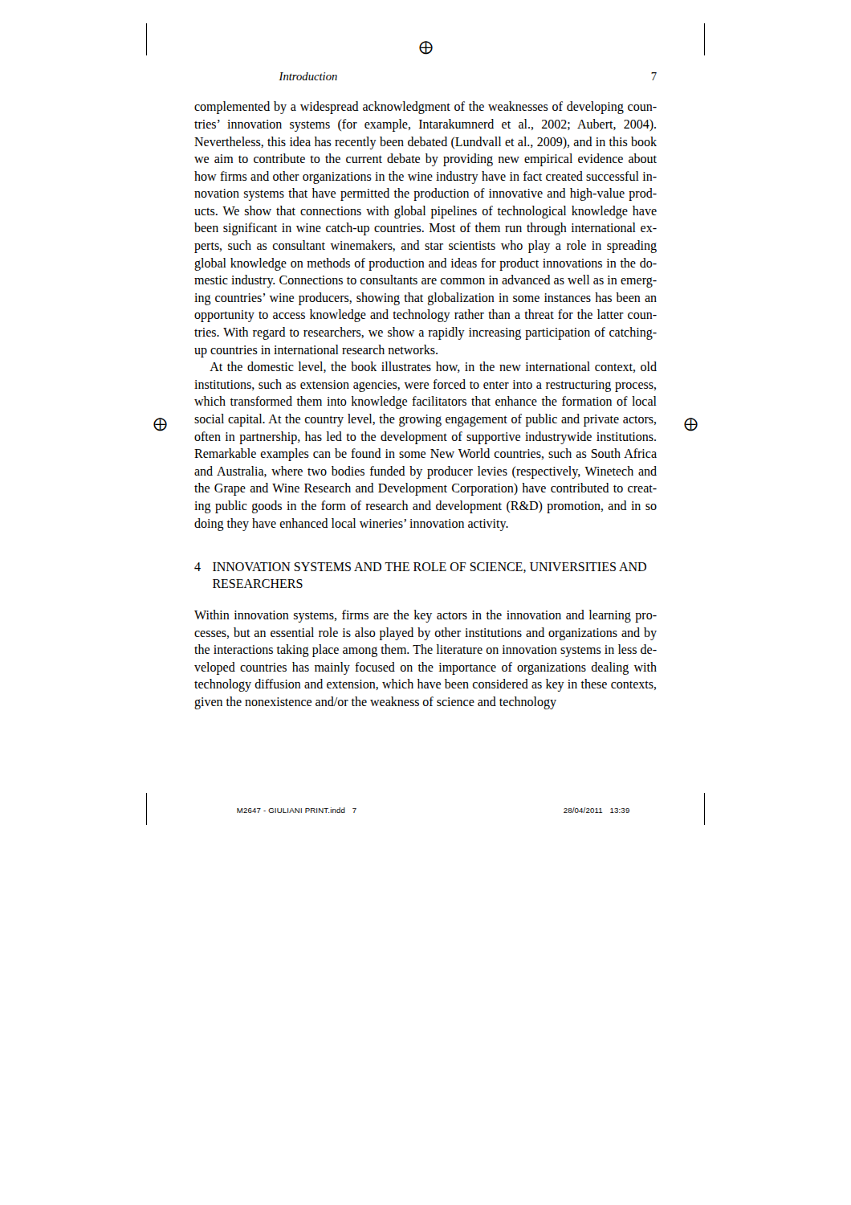⨁
⨁
⨁
Introduction 7
complemented by a widespread acknowledgment of the weaknesses of developing countries’ innovation systems (for example, Intarakumnerd et al., 2002; Aubert, 2004). Nevertheless, this idea has recently been debated (Lundvall et al., 2009), and in this book we aim to contribute to the current debate by providing new empirical evidence about how firms and other organizations in the wine industry have in fact created successful innovation systems that have permitted the production of innovative and high-value products. We show that connections with global pipelines of technological knowledge have been significant in wine catch-up countries. Most of them run through international experts, such as consultant winemakers, and star scientists who play a role in spreading global knowledge on methods of production and ideas for product innovations in the domestic industry. Connections to consultants are common in advanced as well as in emerging countries’ wine producers, showing that globalization in some instances has been an opportunity to access knowledge and technology rather than a threat for the latter countries. With regard to researchers, we show a rapidly increasing participation of catching-up countries in international research networks.
At the domestic level, the book illustrates how, in the new international context, old institutions, such as extension agencies, were forced to enter into a restructuring process, which transformed them into knowledge facilitators that enhance the formation of local social capital. At the country level, the growing engagement of public and private actors, often in partnership, has led to the development of supportive industrywide institutions. Remarkable examples can be found in some New World countries, such as South Africa and Australia, where two bodies funded by producer levies (respectively, Winetech and the Grape and Wine Research and Development Corporation) have contributed to creating public goods in the form of research and development (R&D) promotion, and in so doing they have enhanced local wineries’ innovation activity.
4 INNOVATION SYSTEMS AND THE ROLE OF SCIENCE, UNIVERSITIES AND RESEARCHERS
Within innovation systems, firms are the key actors in the innovation and learning processes, but an essential role is also played by other institutions and organizations and by the interactions taking place among them. The literature on innovation systems in less developed countries has mainly focused on the importance of organizations dealing with technology diffusion and extension, which have been considered as key in these contexts, given the nonexistence and/or the weakness of science and technology
M2647 - GIULIANI PRINT.indd 7 28/04/2011 13:39